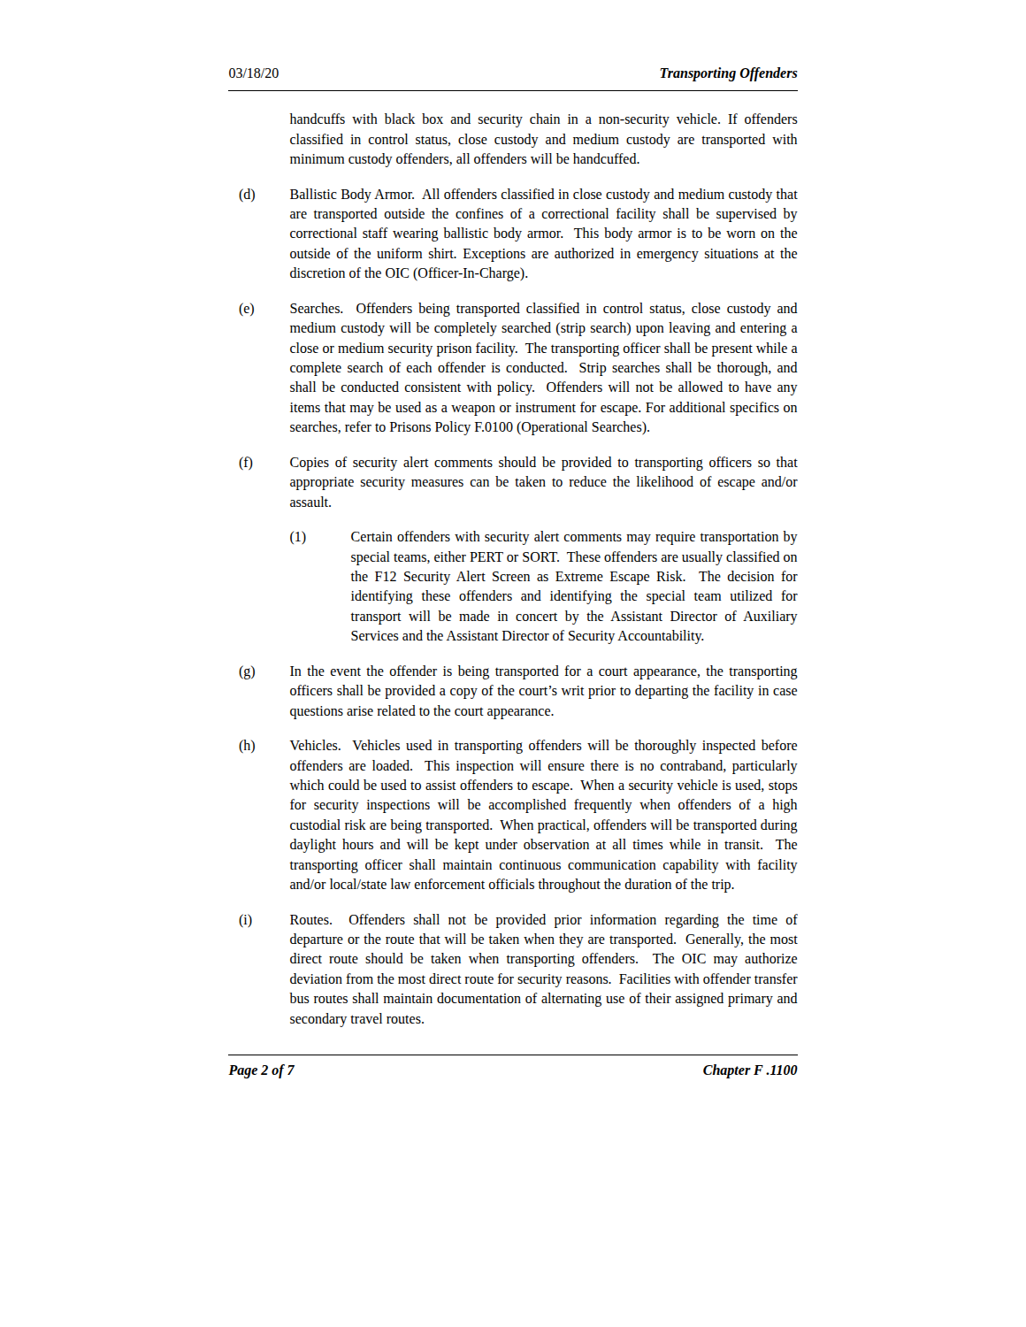03/18/20 Transporting Offenders
handcuffs with black box and security chain in a non-security vehicle. If offenders classified in control status, close custody and medium custody are transported with minimum custody offenders, all offenders will be handcuffed.
(d) Ballistic Body Armor. All offenders classified in close custody and medium custody that are transported outside the confines of a correctional facility shall be supervised by correctional staff wearing ballistic body armor. This body armor is to be worn on the outside of the uniform shirt. Exceptions are authorized in emergency situations at the discretion of the OIC (Officer-In-Charge).
(e) Searches. Offenders being transported classified in control status, close custody and medium custody will be completely searched (strip search) upon leaving and entering a close or medium security prison facility. The transporting officer shall be present while a complete search of each offender is conducted. Strip searches shall be thorough, and shall be conducted consistent with policy. Offenders will not be allowed to have any items that may be used as a weapon or instrument for escape. For additional specifics on searches, refer to Prisons Policy F.0100 (Operational Searches).
(f) Copies of security alert comments should be provided to transporting officers so that appropriate security measures can be taken to reduce the likelihood of escape and/or assault.
(1) Certain offenders with security alert comments may require transportation by special teams, either PERT or SORT. These offenders are usually classified on the F12 Security Alert Screen as Extreme Escape Risk. The decision for identifying these offenders and identifying the special team utilized for transport will be made in concert by the Assistant Director of Auxiliary Services and the Assistant Director of Security Accountability.
(g) In the event the offender is being transported for a court appearance, the transporting officers shall be provided a copy of the court’s writ prior to departing the facility in case questions arise related to the court appearance.
(h) Vehicles. Vehicles used in transporting offenders will be thoroughly inspected before offenders are loaded. This inspection will ensure there is no contraband, particularly which could be used to assist offenders to escape. When a security vehicle is used, stops for security inspections will be accomplished frequently when offenders of a high custodial risk are being transported. When practical, offenders will be transported during daylight hours and will be kept under observation at all times while in transit. The transporting officer shall maintain continuous communication capability with facility and/or local/state law enforcement officials throughout the duration of the trip.
(i) Routes. Offenders shall not be provided prior information regarding the time of departure or the route that will be taken when they are transported. Generally, the most direct route should be taken when transporting offenders. The OIC may authorize deviation from the most direct route for security reasons. Facilities with offender transfer bus routes shall maintain documentation of alternating use of their assigned primary and secondary travel routes.
Page 2 of 7 Chapter F .1100